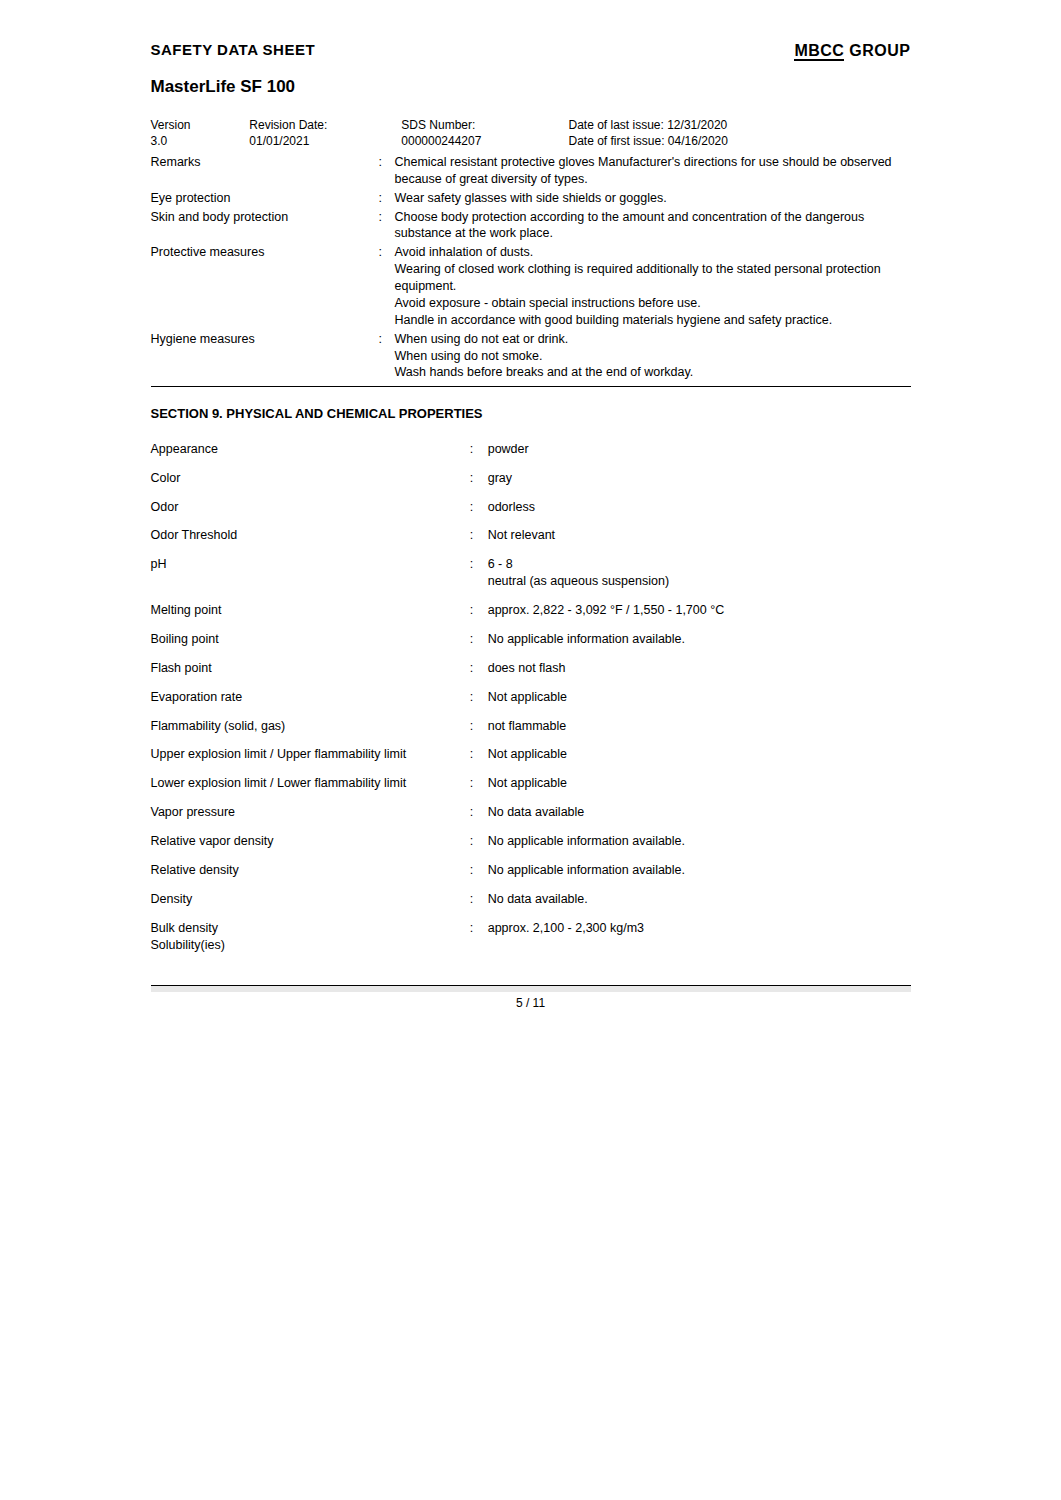SAFETY DATA SHEET
MBCC GROUP
MasterLife SF 100
| Version 3.0 | Revision Date: 01/01/2021 | SDS Number: 000000244207 | Date of last issue: 12/31/2020 Date of first issue: 04/16/2020 |
| Remarks | : | Chemical resistant protective gloves Manufacturer's directions for use should be observed because of great diversity of types. |
| Eye protection | : | Wear safety glasses with side shields or goggles. |
| Skin and body protection | : | Choose body protection according to the amount and concentration of the dangerous substance at the work place. |
| Protective measures | : | Avoid inhalation of dusts. Wearing of closed work clothing is required additionally to the stated personal protection equipment. Avoid exposure - obtain special instructions before use. Handle in accordance with good building materials hygiene and safety practice. |
| Hygiene measures | : | When using do not eat or drink. When using do not smoke. Wash hands before breaks and at the end of workday. |
SECTION 9. PHYSICAL AND CHEMICAL PROPERTIES
| Appearance | : | powder |
| Color | : | gray |
| Odor | : | odorless |
| Odor Threshold | : | Not relevant |
| pH | : | 6 - 8 neutral (as aqueous suspension) |
| Melting point | : | approx. 2,822 - 3,092 °F / 1,550 - 1,700 °C |
| Boiling point | : | No applicable information available. |
| Flash point | : | does not flash |
| Evaporation rate | : | Not applicable |
| Flammability (solid, gas) | : | not flammable |
| Upper explosion limit / Upper flammability limit | : | Not applicable |
| Lower explosion limit / Lower flammability limit | : | Not applicable |
| Vapor pressure | : | No data available |
| Relative vapor density | : | No applicable information available. |
| Relative density | : | No applicable information available. |
| Density | : | No data available. |
| Bulk density Solubility(ies) | : | approx. 2,100 - 2,300 kg/m3 |
5 / 11